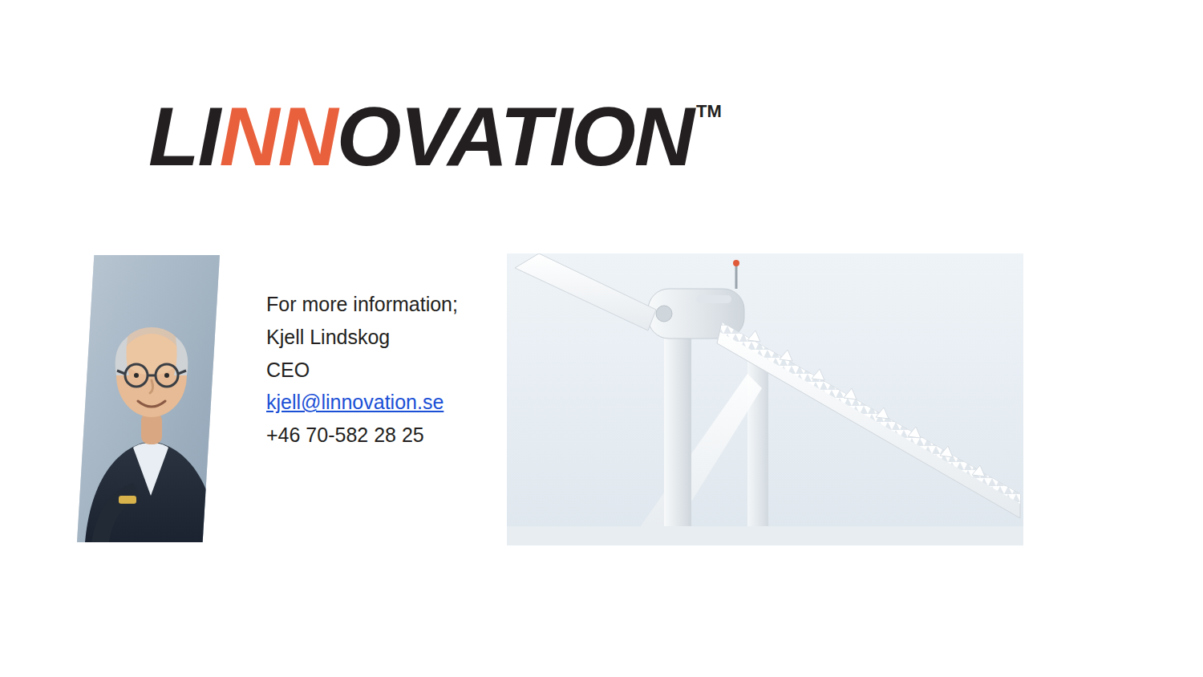LINNOVATION TM
For more information;
Kjell Lindskog
CEO
kjell@linnovation.se
+46 70-582 28 25